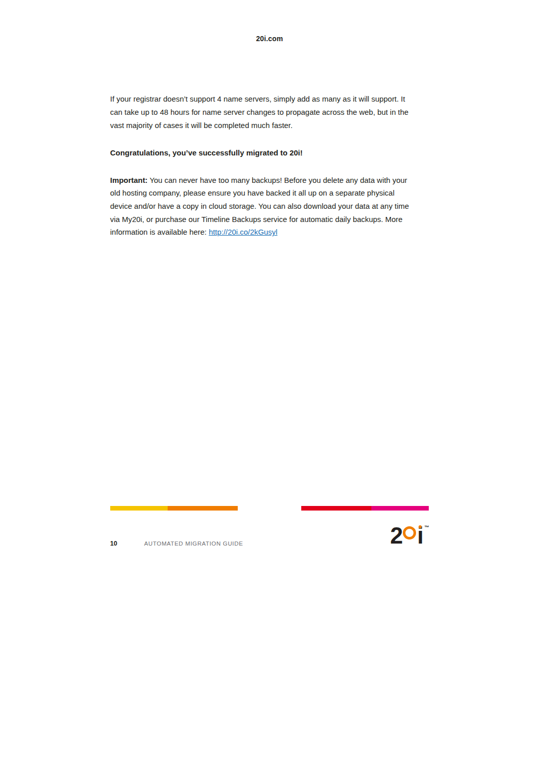20i.com
If your registrar doesn’t support 4 name servers, simply add as many as it will support. It can take up to 48 hours for name server changes to propagate across the web, but in the vast majority of cases it will be completed much faster.
Congratulations, you’ve successfully migrated to 20i!
Important: You can never have too many backups! Before you delete any data with your old hosting company, please ensure you have backed it all up on a separate physical device and/or have a copy in cloud storage. You can also download your data at any time via My20i, or purchase our Timeline Backups service for automatic daily backups. More information is available here: http://20i.co/2kGusyl
10 Automated Migration Guide
2 i ™